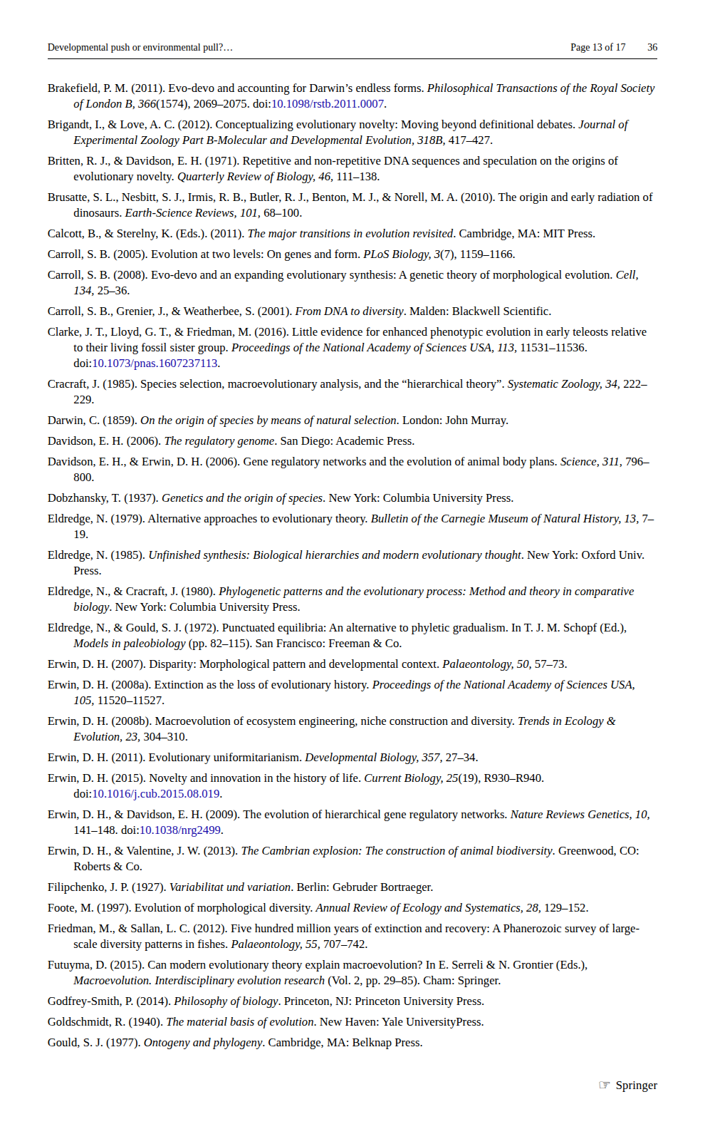Developmental push or environmental pull?… Page 13 of 1736
Brakefield, P. M. (2011). Evo-devo and accounting for Darwin’s endless forms. Philosophical Transactions of the Royal Society of London B, 366(1574), 2069–2075. doi:10.1098/rstb.2011.0007.
Brigandt, I., & Love, A. C. (2012). Conceptualizing evolutionary novelty: Moving beyond definitional debates. Journal of Experimental Zoology Part B-Molecular and Developmental Evolution, 318B, 417–427.
Britten, R. J., & Davidson, E. H. (1971). Repetitive and non-repetitive DNA sequences and speculation on the origins of evolutionary novelty. Quarterly Review of Biology, 46, 111–138.
Brusatte, S. L., Nesbitt, S. J., Irmis, R. B., Butler, R. J., Benton, M. J., & Norell, M. A. (2010). The origin and early radiation of dinosaurs. Earth-Science Reviews, 101, 68–100.
Calcott, B., & Sterelny, K. (Eds.). (2011). The major transitions in evolution revisited. Cambridge, MA: MIT Press.
Carroll, S. B. (2005). Evolution at two levels: On genes and form. PLoS Biology, 3(7), 1159–1166.
Carroll, S. B. (2008). Evo-devo and an expanding evolutionary synthesis: A genetic theory of morphological evolution. Cell, 134, 25–36.
Carroll, S. B., Grenier, J., & Weatherbee, S. (2001). From DNA to diversity. Malden: Blackwell Scientific.
Clarke, J. T., Lloyd, G. T., & Friedman, M. (2016). Little evidence for enhanced phenotypic evolution in early teleosts relative to their living fossil sister group. Proceedings of the National Academy of Sciences USA, 113, 11531–11536. doi:10.1073/pnas.1607237113.
Cracraft, J. (1985). Species selection, macroevolutionary analysis, and the “hierarchical theory”. Systematic Zoology, 34, 222–229.
Darwin, C. (1859). On the origin of species by means of natural selection. London: John Murray.
Davidson, E. H. (2006). The regulatory genome. San Diego: Academic Press.
Davidson, E. H., & Erwin, D. H. (2006). Gene regulatory networks and the evolution of animal body plans. Science, 311, 796–800.
Dobzhansky, T. (1937). Genetics and the origin of species. New York: Columbia University Press.
Eldredge, N. (1979). Alternative approaches to evolutionary theory. Bulletin of the Carnegie Museum of Natural History, 13, 7–19.
Eldredge, N. (1985). Unfinished synthesis: Biological hierarchies and modern evolutionary thought. New York: Oxford Univ. Press.
Eldredge, N., & Cracraft, J. (1980). Phylogenetic patterns and the evolutionary process: Method and theory in comparative biology. New York: Columbia University Press.
Eldredge, N., & Gould, S. J. (1972). Punctuated equilibria: An alternative to phyletic gradualism. In T. J. M. Schopf (Ed.), Models in paleobiology (pp. 82–115). San Francisco: Freeman & Co.
Erwin, D. H. (2007). Disparity: Morphological pattern and developmental context. Palaeontology, 50, 57–73.
Erwin, D. H. (2008a). Extinction as the loss of evolutionary history. Proceedings of the National Academy of Sciences USA, 105, 11520–11527.
Erwin, D. H. (2008b). Macroevolution of ecosystem engineering, niche construction and diversity. Trends in Ecology & Evolution, 23, 304–310.
Erwin, D. H. (2011). Evolutionary uniformitarianism. Developmental Biology, 357, 27–34.
Erwin, D. H. (2015). Novelty and innovation in the history of life. Current Biology, 25(19), R930–R940. doi:10.1016/j.cub.2015.08.019.
Erwin, D. H., & Davidson, E. H. (2009). The evolution of hierarchical gene regulatory networks. Nature Reviews Genetics, 10, 141–148. doi:10.1038/nrg2499.
Erwin, D. H., & Valentine, J. W. (2013). The Cambrian explosion: The construction of animal biodiversity. Greenwood, CO: Roberts & Co.
Filipchenko, J. P. (1927). Variabilitat und variation. Berlin: Gebruder Bortraeger.
Foote, M. (1997). Evolution of morphological diversity. Annual Review of Ecology and Systematics, 28, 129–152.
Friedman, M., & Sallan, L. C. (2012). Five hundred million years of extinction and recovery: A Phanerozoic survey of large-scale diversity patterns in fishes. Palaeontology, 55, 707–742.
Futuyma, D. (2015). Can modern evolutionary theory explain macroevolution? In E. Serreli & N. Grontier (Eds.), Macroevolution. Interdisciplinary evolution research (Vol. 2, pp. 29–85). Cham: Springer.
Godfrey-Smith, P. (2014). Philosophy of biology. Princeton, NJ: Princeton University Press.
Goldschmidt, R. (1940). The material basis of evolution. New Haven: Yale UniversityPress.
Gould, S. J. (1977). Ontogeny and phylogeny. Cambridge, MA: Belknap Press.
☞ Springer